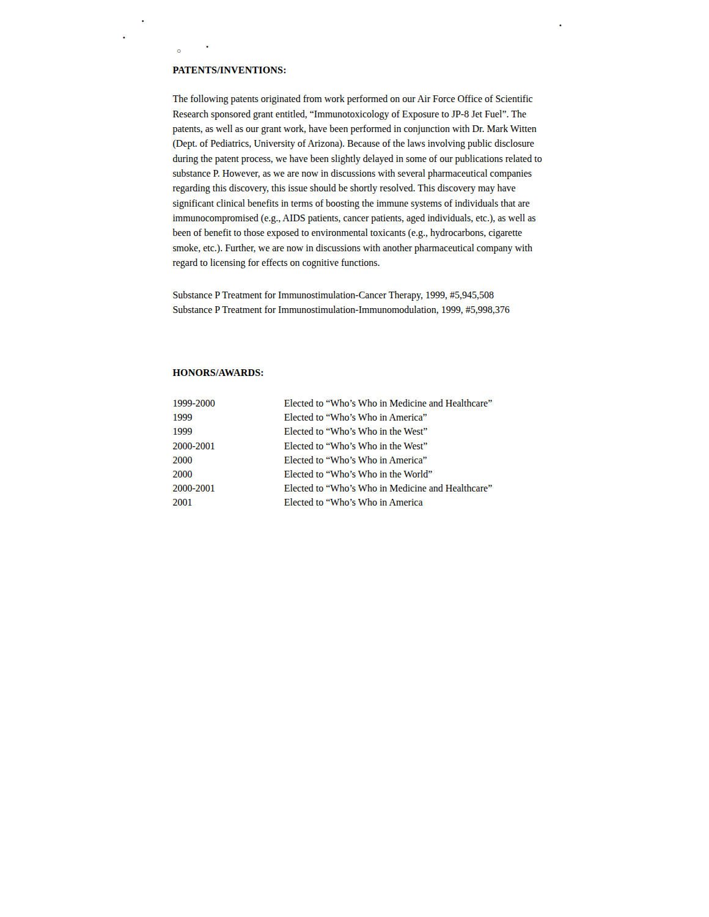• • ○ • •
PATENTS/INVENTIONS:
The following patents originated from work performed on our Air Force Office of Scientific Research sponsored grant entitled, “Immunotoxicology of Exposure to JP-8 Jet Fuel”. The patents, as well as our grant work, have been performed in conjunction with Dr. Mark Witten (Dept. of Pediatrics, University of Arizona). Because of the laws involving public disclosure during the patent process, we have been slightly delayed in some of our publications related to substance P. However, as we are now in discussions with several pharmaceutical companies regarding this discovery, this issue should be shortly resolved. This discovery may have significant clinical benefits in terms of boosting the immune systems of individuals that are immunocompromised (e.g., AIDS patients, cancer patients, aged individuals, etc.), as well as been of benefit to those exposed to environmental toxicants (e.g., hydrocarbons, cigarette smoke, etc.). Further, we are now in discussions with another pharmaceutical company with regard to licensing for effects on cognitive functions.
Substance P Treatment for Immunostimulation-Cancer Therapy, 1999, #5,945,508
Substance P Treatment for Immunostimulation-Immunomodulation, 1999, #5,998,376
HONORS/AWARDS:
| 1999-2000 | Elected to “Who’s Who in Medicine and Healthcare” |
| 1999 | Elected to “Who’s Who in America” |
| 1999 | Elected to “Who’s Who in the West” |
| 2000-2001 | Elected to “Who’s Who in the West” |
| 2000 | Elected to “Who’s Who in America” |
| 2000 | Elected to “Who’s Who in the World” |
| 2000-2001 | Elected to “Who’s Who in Medicine and Healthcare” |
| 2001 | Elected to “Who’s Who in America |